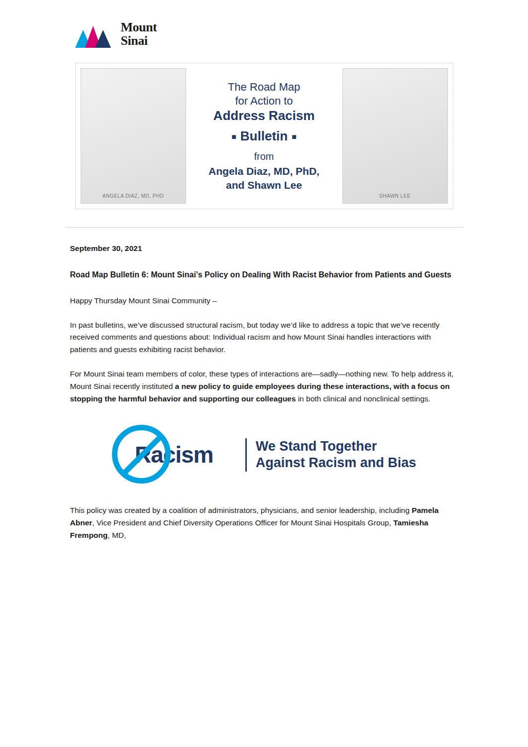Mount
Sinai
Angela Diaz, MD, PhD
The Road Map
for Action to
Address Racism
■Bulletin■
from
Angela Diaz, MD, PhD,
and Shawn Lee
Shawn Lee
September 30, 2021
Road Map Bulletin 6: Mount Sinai’s Policy on Dealing With Racist Behavior from Patients and Guests
Happy Thursday Mount Sinai Community –
In past bulletins, we’ve discussed structural racism, but today we’d like to address a topic that we’ve recently received comments and questions about: Individual racism and how Mount Sinai handles interactions with patients and guests exhibiting racist behavior.
For Mount Sinai team members of color, these types of interactions are—sadly—nothing new. To help address it, Mount Sinai recently instituted a new policy to guide employees during these interactions, with a focus on stopping the harmful behavior and supporting our colleagues in both clinical and nonclinical settings.
Racism
We Stand Together
Against Racism and Bias
This policy was created by a coalition of administrators, physicians, and senior leadership, including Pamela Abner, Vice President and Chief Diversity Operations Officer for Mount Sinai Hospitals Group, Tamiesha Frempong, MD,